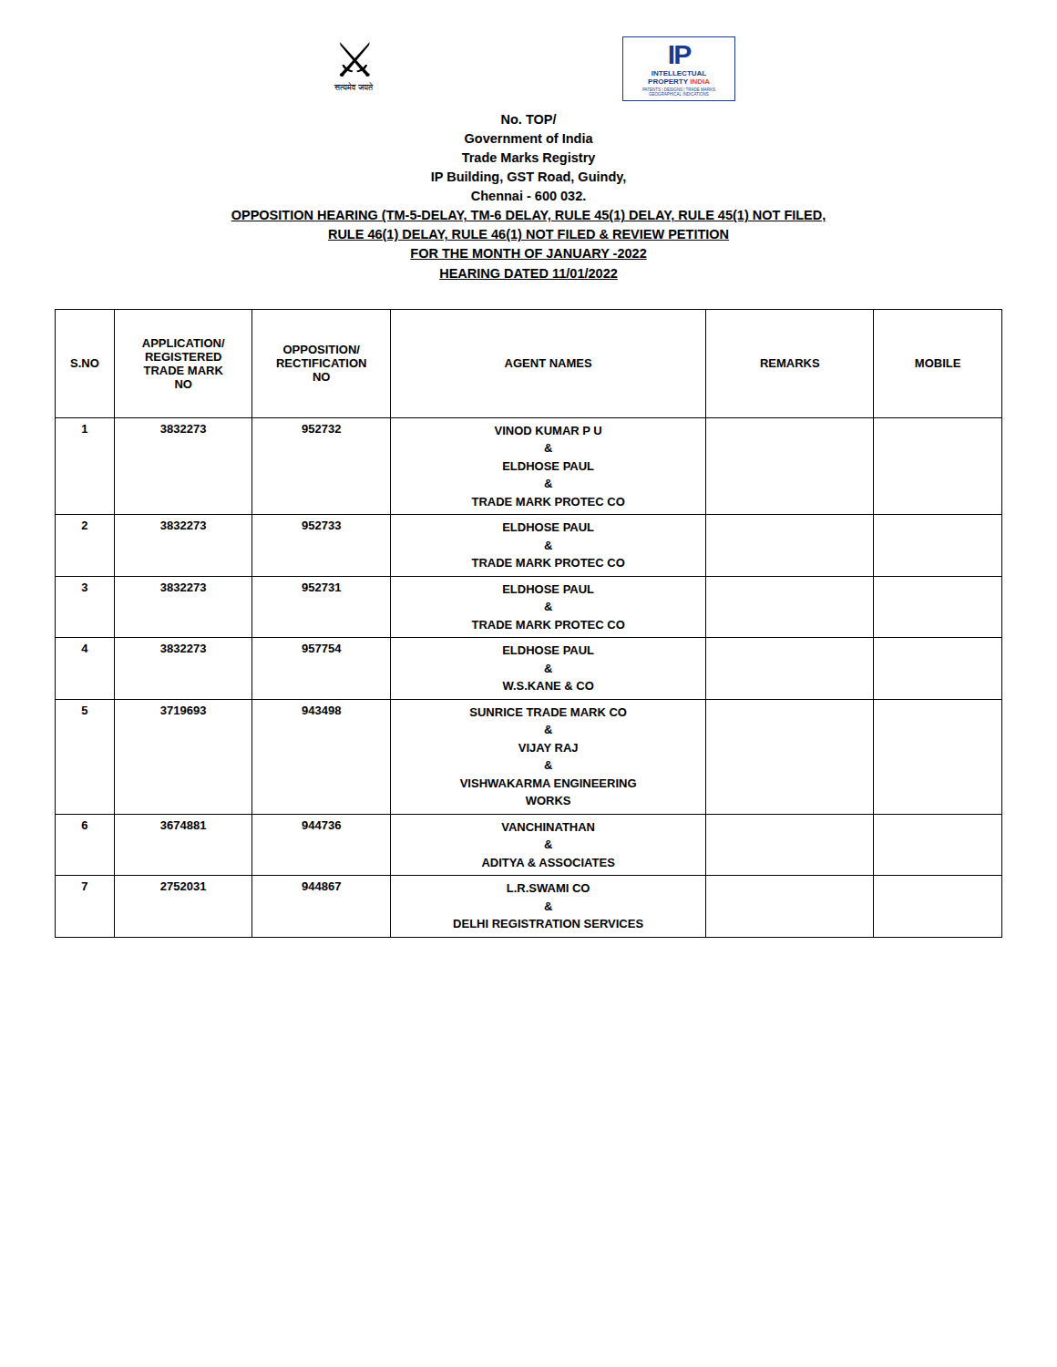⚔
सत्यमेव जयते
IP
INTELLECTUAL
PROPERTY INDIA
PATENTS | DESIGNS | TRADE MARKS
GEOGRAPHICAL INDICATIONS
No. TOP/
Government of India
Trade Marks Registry
IP Building, GST Road, Guindy,
Chennai - 600 032.
OPPOSITION HEARING (TM-5-DELAY, TM-6 DELAY, RULE 45(1) DELAY, RULE 45(1) NOT FILED,
RULE 46(1) DELAY, RULE 46(1) NOT FILED & REVIEW PETITION
FOR THE MONTH OF JANUARY -2022
HEARING DATED 11/01/2022
| S.NO | APPLICATION/ REGISTERED TRADE MARK NO | OPPOSITION/ RECTIFICATION NO | AGENT NAMES | REMARKS | MOBILE |
| --- | --- | --- | --- | --- | --- |
| 1 | 3832273 | 952732 | VINOD KUMAR P U & ELDHOSE PAUL & TRADE MARK PROTEC CO | | |
| 2 | 3832273 | 952733 | ELDHOSE PAUL & TRADE MARK PROTEC CO | | |
| 3 | 3832273 | 952731 | ELDHOSE PAUL & TRADE MARK PROTEC CO | | |
| 4 | 3832273 | 957754 | ELDHOSE PAUL & W.S.KANE & CO | | |
| 5 | 3719693 | 943498 | SUNRICE TRADE MARK CO & VIJAY RAJ & VISHWAKARMA ENGINEERING WORKS | | |
| 6 | 3674881 | 944736 | VANCHINATHAN & ADITYA & ASSOCIATES | | |
| 7 | 2752031 | 944867 | L.R.SWAMI CO & DELHI REGISTRATION SERVICES | | |